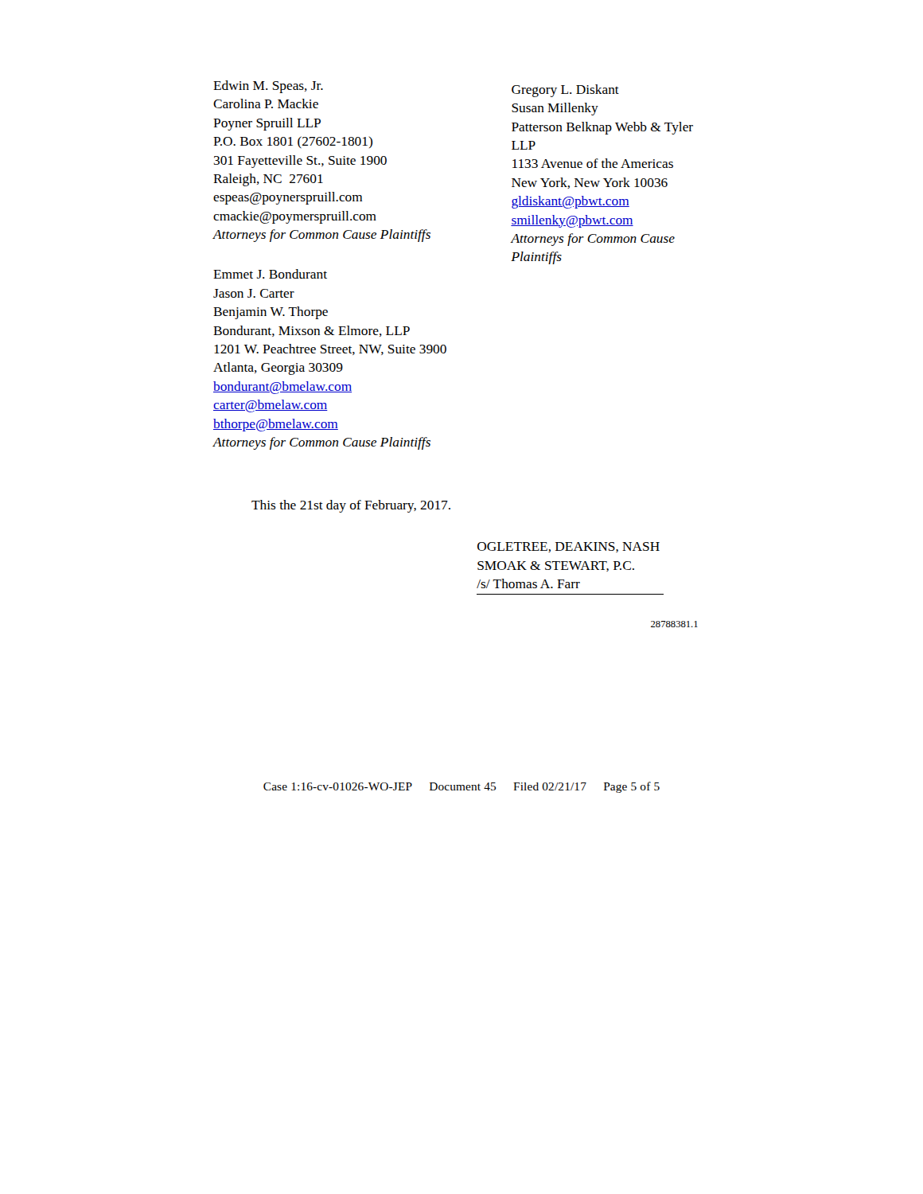Edwin M. Speas, Jr.
Carolina P. Mackie
Poyner Spruill LLP
P.O. Box 1801 (27602-1801)
301 Fayetteville St., Suite 1900
Raleigh, NC 27601
espeas@poynerspruill.com
cmackie@poymerspruill.com
Attorneys for Common Cause Plaintiffs
Emmet J. Bondurant
Jason J. Carter
Benjamin W. Thorpe
Bondurant, Mixson & Elmore, LLP
1201 W. Peachtree Street, NW, Suite 3900
Atlanta, Georgia 30309
bondurant@bmelaw.com
carter@bmelaw.com
bthorpe@bmelaw.com
Attorneys for Common Cause Plaintiffs
Gregory L. Diskant
Susan Millenky
Patterson Belknap Webb & Tyler LLP
1133 Avenue of the Americas
New York, New York 10036
gldiskant@pbwt.com
smillenky@pbwt.com
Attorneys for Common Cause Plaintiffs
This the 21st day of February, 2017.
OGLETREE, DEAKINS, NASH
SMOAK & STEWART, P.C.
/s/ Thomas A. Farr
28788381.1
Case 1:16-cv-01026-WO-JEP Document 45 Filed 02/21/17 Page 5 of 5